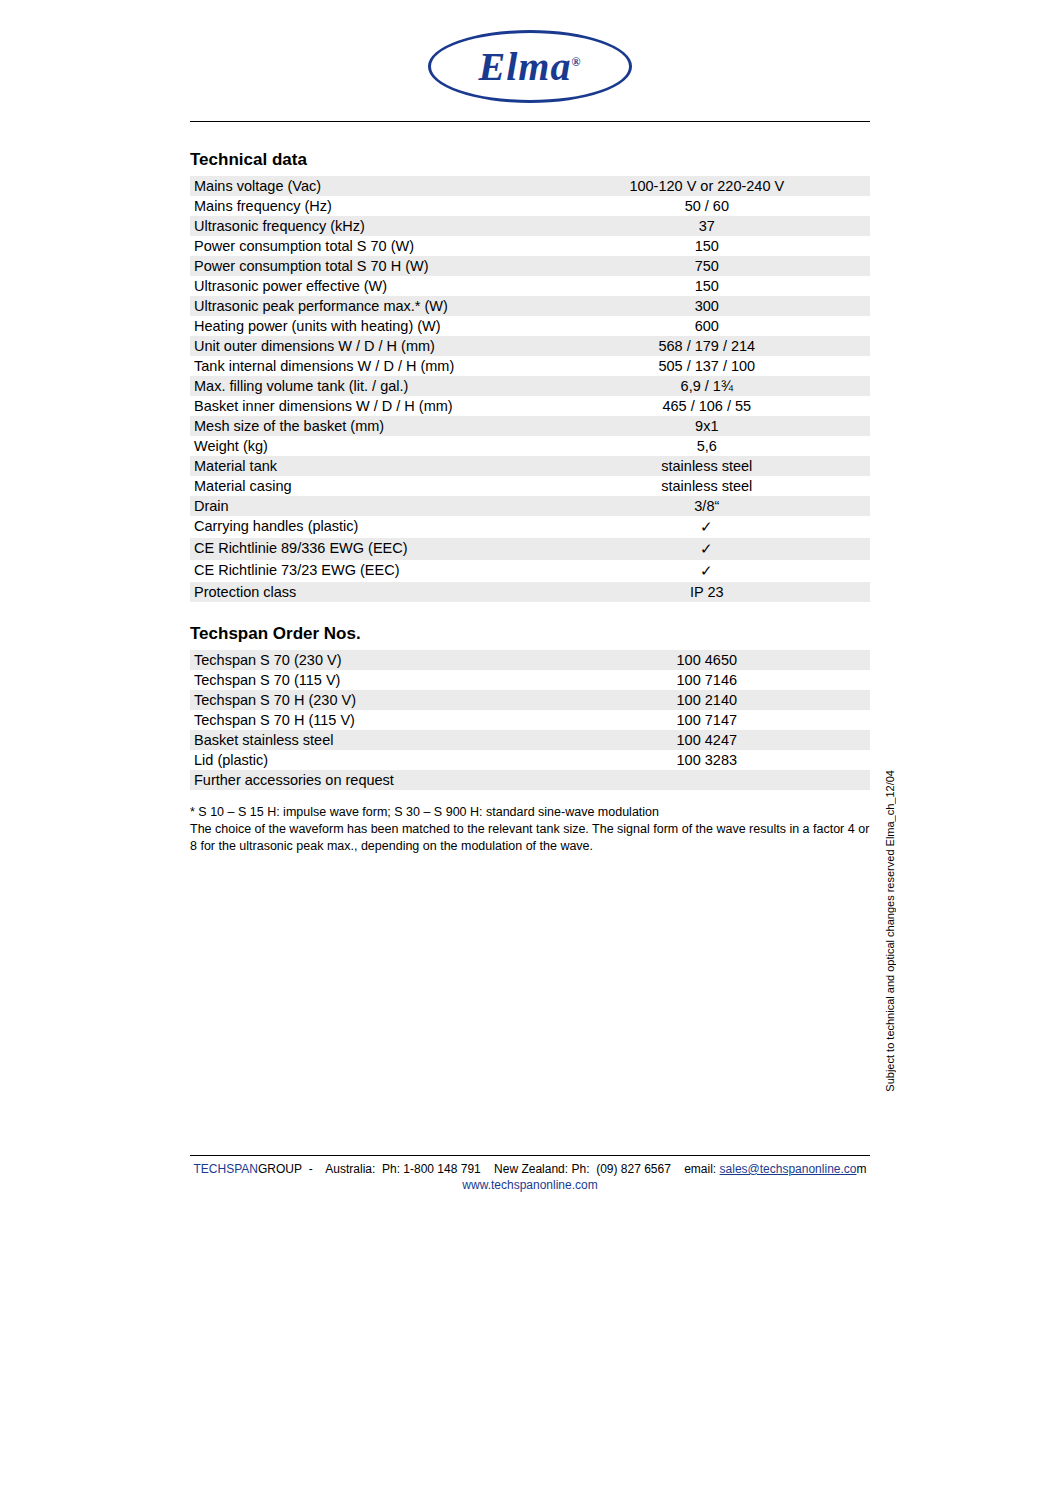Elma®
Technical data
| Mains voltage (Vac) | 100-120 V or 220-240 V |
| Mains frequency (Hz) | 50 / 60 |
| Ultrasonic frequency (kHz) | 37 |
| Power consumption total S 70 (W) | 150 |
| Power consumption total S 70 H (W) | 750 |
| Ultrasonic power effective (W) | 150 |
| Ultrasonic peak performance max.* (W) | 300 |
| Heating power (units with heating) (W) | 600 |
| Unit outer dimensions W / D / H (mm) | 568 / 179 / 214 |
| Tank internal dimensions W / D / H (mm) | 505 / 137 / 100 |
| Max. filling volume tank (lit. / gal.) | 6,9 / 1¾ |
| Basket inner dimensions W / D / H (mm) | 465 / 106 / 55 |
| Mesh size of the basket (mm) | 9x1 |
| Weight (kg) | 5,6 |
| Material tank | stainless steel |
| Material casing | stainless steel |
| Drain | 3/8“ |
| Carrying handles (plastic) | ✓ |
| CE Richtlinie 89/336 EWG (EEC) | ✓ |
| CE Richtlinie 73/23 EWG (EEC) | ✓ |
| Protection class | IP 23 |
Techspan Order Nos.
| Techspan S 70 (230 V) | 100 4650 |
| Techspan S 70 (115 V) | 100 7146 |
| Techspan S 70 H (230 V) | 100 2140 |
| Techspan S 70 H (115 V) | 100 7147 |
| Basket stainless steel | 100 4247 |
| Lid (plastic) | 100 3283 |
| Further accessories on request | |
* S 10 – S 15 H: impulse wave form; S 30 – S 900 H: standard sine-wave modulation
The choice of the waveform has been matched to the relevant tank size. The signal form of the wave results in a factor 4 or 8 for the ultrasonic peak max., depending on the modulation of the wave.
Subject to technical and optical changes reserved Elma_ch_12/04
TECHSPANGROUP - Australia: Ph: 1-800 148 791 New Zealand: Ph: (09) 827 6567 email: sales@techspanonline.com
www.techspanonline.com